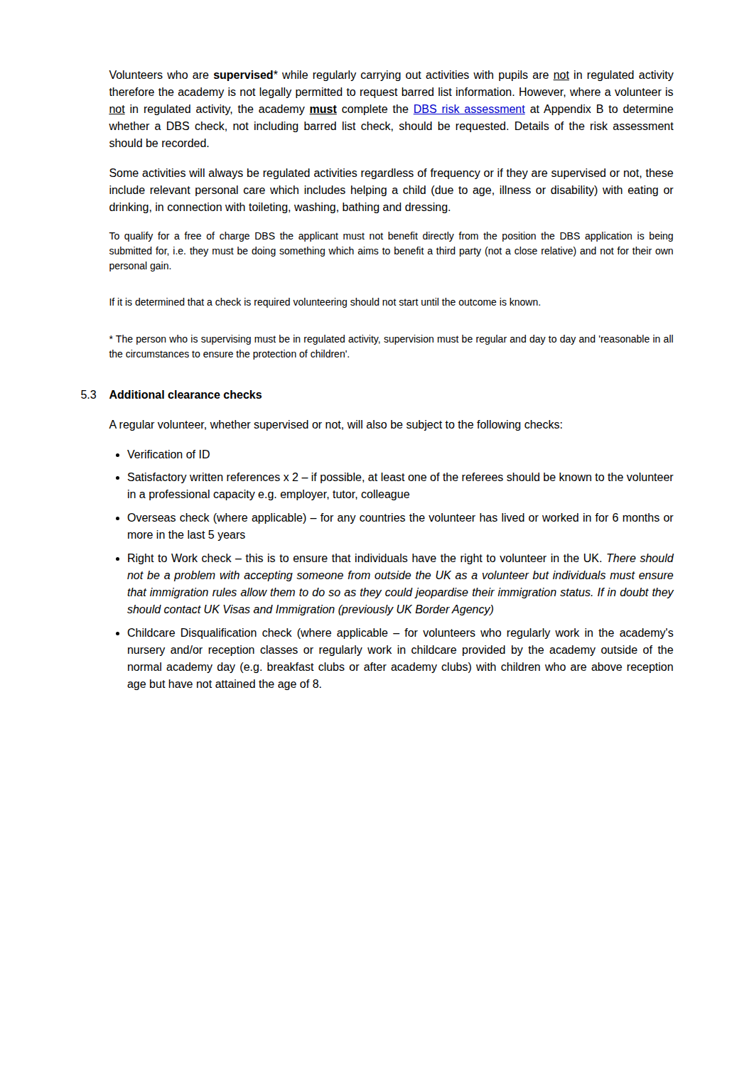Volunteers who are supervised* while regularly carrying out activities with pupils are not in regulated activity therefore the academy is not legally permitted to request barred list information. However, where a volunteer is not in regulated activity, the academy must complete the DBS risk assessment at Appendix B to determine whether a DBS check, not including barred list check, should be requested. Details of the risk assessment should be recorded.
Some activities will always be regulated activities regardless of frequency or if they are supervised or not, these include relevant personal care which includes helping a child (due to age, illness or disability) with eating or drinking, in connection with toileting, washing, bathing and dressing.
To qualify for a free of charge DBS the applicant must not benefit directly from the position the DBS application is being submitted for, i.e. they must be doing something which aims to benefit a third party (not a close relative) and not for their own personal gain.
If it is determined that a check is required volunteering should not start until the outcome is known.
* The person who is supervising must be in regulated activity, supervision must be regular and day to day and 'reasonable in all the circumstances to ensure the protection of children'.
5.3
Additional clearance checks
A regular volunteer, whether supervised or not, will also be subject to the following checks:
Verification of ID
Satisfactory written references x 2 – if possible, at least one of the referees should be known to the volunteer in a professional capacity e.g. employer, tutor, colleague
Overseas check (where applicable) – for any countries the volunteer has lived or worked in for 6 months or more in the last 5 years
Right to Work check – this is to ensure that individuals have the right to volunteer in the UK. There should not be a problem with accepting someone from outside the UK as a volunteer but individuals must ensure that immigration rules allow them to do so as they could jeopardise their immigration status. If in doubt they should contact UK Visas and Immigration (previously UK Border Agency)
Childcare Disqualification check (where applicable – for volunteers who regularly work in the academy's nursery and/or reception classes or regularly work in childcare provided by the academy outside of the normal academy day (e.g. breakfast clubs or after academy clubs) with children who are above reception age but have not attained the age of 8.